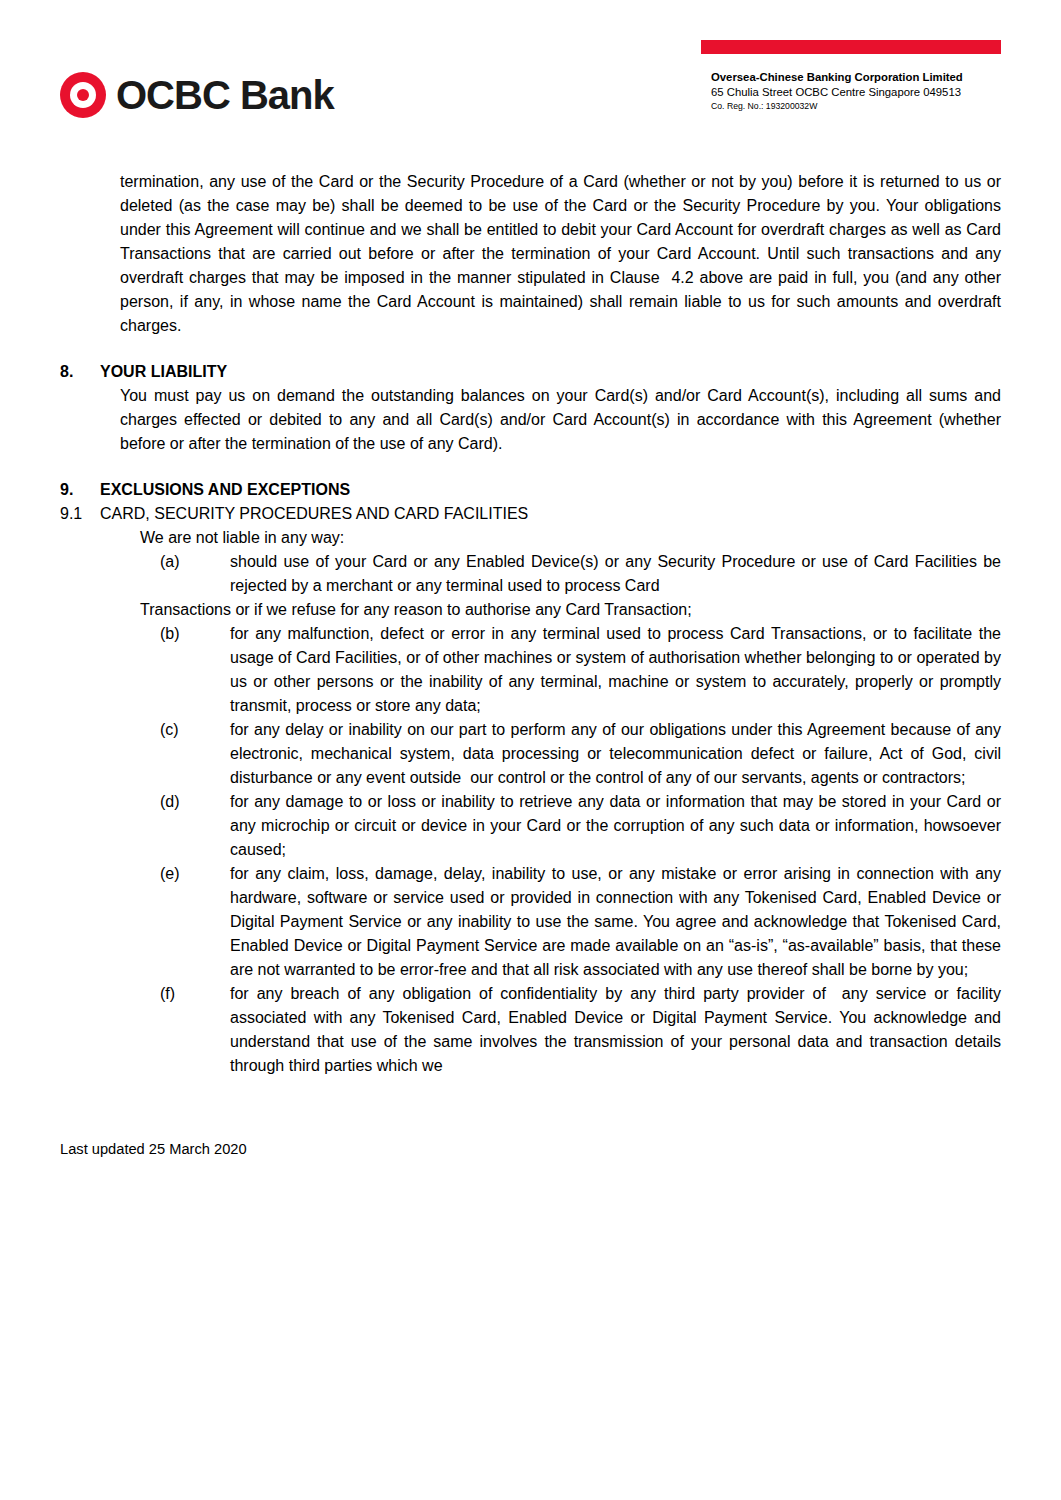OCBC Bank
Oversea-Chinese Banking Corporation Limited
65 Chulia Street OCBC Centre Singapore 049513
Co. Reg. No.: 193200032W
termination, any use of the Card or the Security Procedure of a Card (whether or not by you) before it is returned to us or deleted (as the case may be) shall be deemed to be use of the Card or the Security Procedure by you. Your obligations under this Agreement will continue and we shall be entitled to debit your Card Account for overdraft charges as well as Card Transactions that are carried out before or after the termination of your Card Account. Until such transactions and any overdraft charges that may be imposed in the manner stipulated in Clause 4.2 above are paid in full, you (and any other person, if any, in whose name the Card Account is maintained) shall remain liable to us for such amounts and overdraft charges.
8. YOUR LIABILITY
You must pay us on demand the outstanding balances on your Card(s) and/or Card Account(s), including all sums and charges effected or debited to any and all Card(s) and/or Card Account(s) in accordance with this Agreement (whether before or after the termination of the use of any Card).
9. EXCLUSIONS AND EXCEPTIONS
9.1 CARD, SECURITY PROCEDURES AND CARD FACILITIES
We are not liable in any way:
(a)
should use of your Card or any Enabled Device(s) or any Security Procedure or use of Card Facilities be rejected by a merchant or any terminal used to process Card
Transactions or if we refuse for any reason to authorise any Card Transaction;
(b)
for any malfunction, defect or error in any terminal used to process Card Transactions, or to facilitate the usage of Card Facilities, or of other machines or system of authorisation whether belonging to or operated by us or other persons or the inability of any terminal, machine or system to accurately, properly or promptly transmit, process or store any data;
(c)
for any delay or inability on our part to perform any of our obligations under this Agreement because of any electronic, mechanical system, data processing or telecommunication defect or failure, Act of God, civil disturbance or any event outside our control or the control of any of our servants, agents or contractors;
(d)
for any damage to or loss or inability to retrieve any data or information that may be stored in your Card or any microchip or circuit or device in your Card or the corruption of any such data or information, howsoever caused;
(e)
for any claim, loss, damage, delay, inability to use, or any mistake or error arising in connection with any hardware, software or service used or provided in connection with any Tokenised Card, Enabled Device or Digital Payment Service or any inability to use the same. You agree and acknowledge that Tokenised Card, Enabled Device or Digital Payment Service are made available on an “as-is”, “as-available” basis, that these are not warranted to be error-free and that all risk associated with any use thereof shall be borne by you;
(f)
for any breach of any obligation of confidentiality by any third party provider of any service or facility associated with any Tokenised Card, Enabled Device or Digital Payment Service. You acknowledge and understand that use of the same involves the transmission of your personal data and transaction details through third parties which we
Last updated 25 March 2020